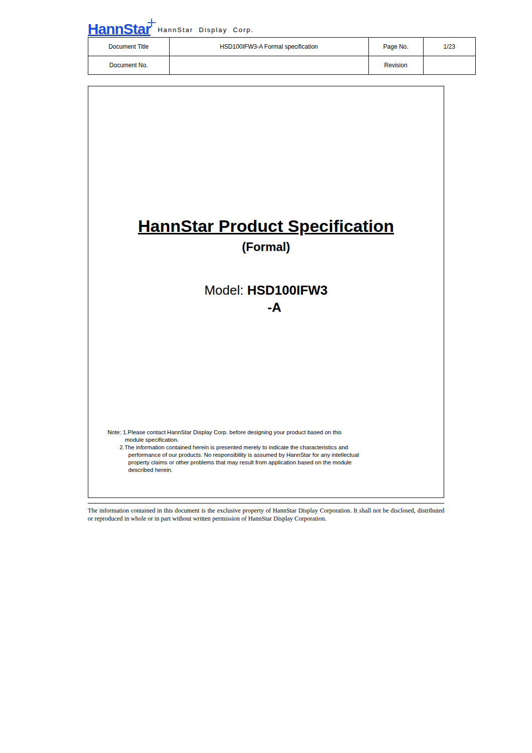Hann Star HannStar Display Corp.
| Document Title | HSD100IFW3-A Formal specification | Page No. | 1/23 |
| Document No. | | Revision | |
HannStar Product Specification
(Formal)
Model: HSD100IFW3
-A
Note: 1.Please contact HannStar Display Corp. before designing your product based on this module specification. 2.The information contained herein is presented merely to indicate the characteristics and performance of our products. No responsibility is assumed by HannStar for any intellectual property claims or other problems that may result from application based on the module described herein.
The information contained in this document is the exclusive property of HannStar Display Corporation. It shall not be disclosed, distributed or reproduced in whole or in part without written permission of HannStar Display Corporation.